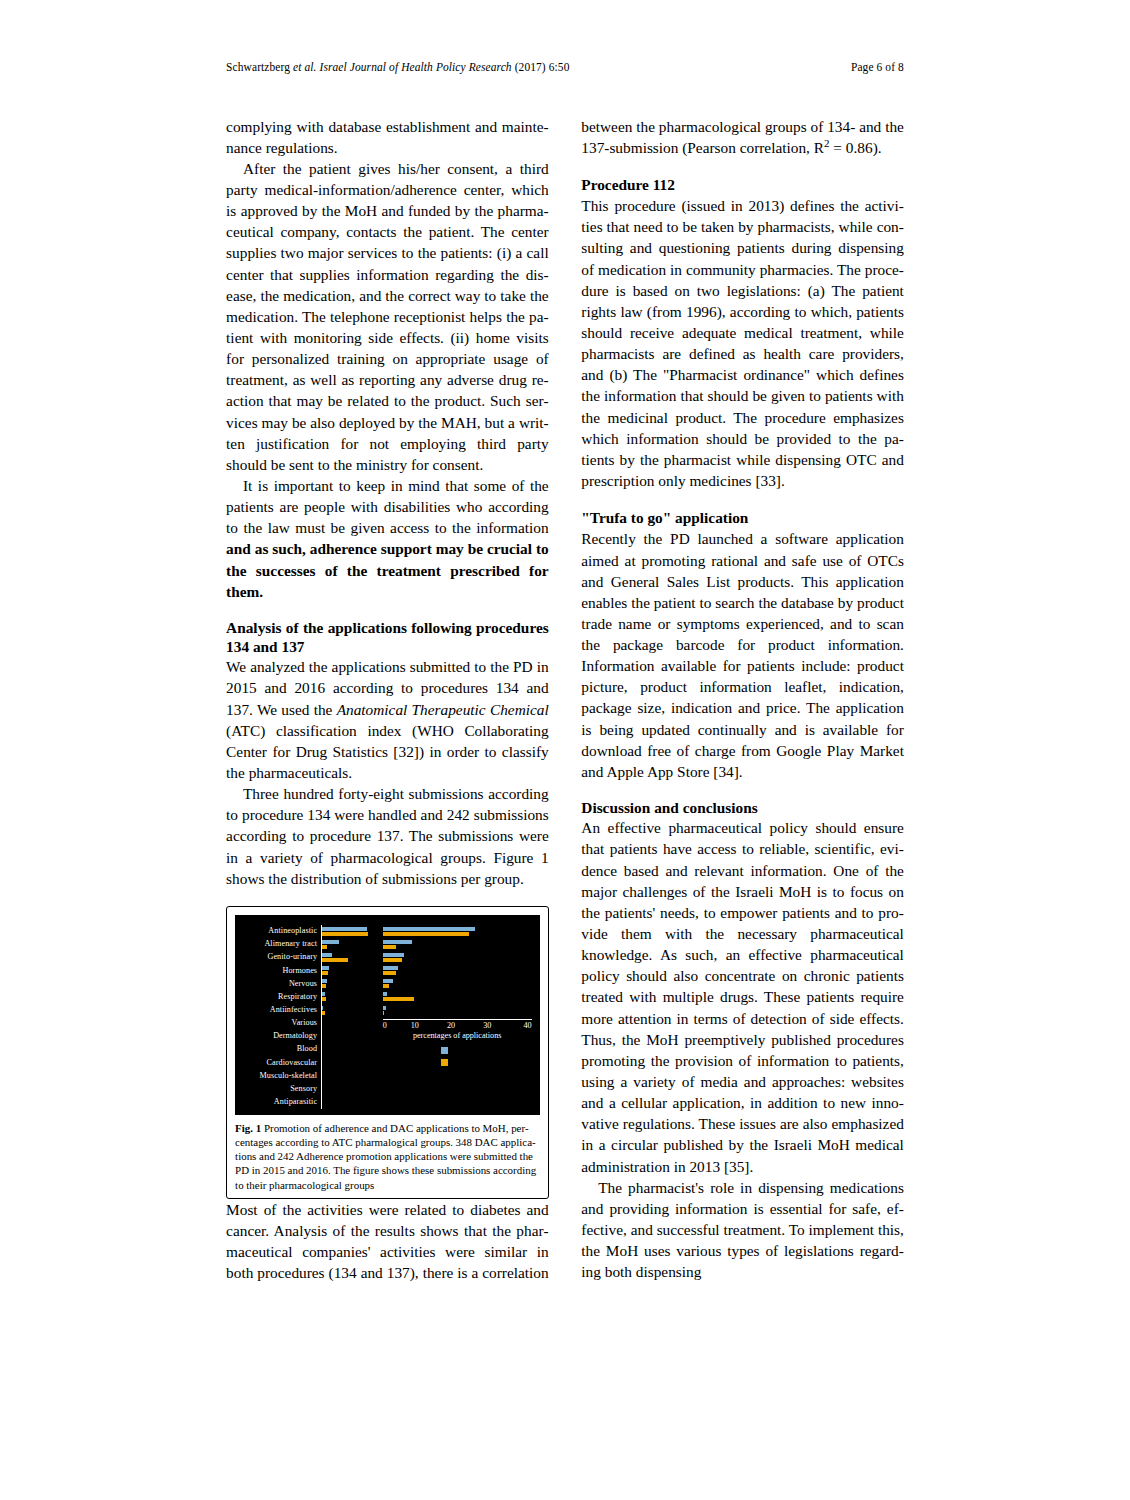Schwartzberg et al. Israel Journal of Health Policy Research (2017) 6:50
Page 6 of 8
complying with database establishment and maintenance regulations.
After the patient gives his/her consent, a third party medical-information/adherence center, which is approved by the MoH and funded by the pharmaceutical company, contacts the patient. The center supplies two major services to the patients: (i) a call center that supplies information regarding the disease, the medication, and the correct way to take the medication. The telephone receptionist helps the patient with monitoring side effects. (ii) home visits for personalized training on appropriate usage of treatment, as well as reporting any adverse drug reaction that may be related to the product. Such services may be also deployed by the MAH, but a written justification for not employing third party should be sent to the ministry for consent.
It is important to keep in mind that some of the patients are people with disabilities who according to the law must be given access to the information and as such, adherence support may be crucial to the successes of the treatment prescribed for them.
Analysis of the applications following procedures 134 and 137
We analyzed the applications submitted to the PD in 2015 and 2016 according to procedures 134 and 137. We used the Anatomical Therapeutic Chemical (ATC) classification index (WHO Collaborating Center for Drug Statistics [32]) in order to classify the pharmaceuticals.
Three hundred forty-eight submissions according to procedure 134 were handled and 242 submissions according to procedure 137. The submissions were in a variety of pharmacological groups. Figure 1 shows the distribution of submissions per group.
Antineoplastic
Alimenary tract
Genito-urinary
Hormones
Nervous
Respiratory
Antiinfectives
Various
Dermatology
Blood
Cardiovascular
Musculo-skeletal
Sensory
Antiparasitic
010203040
percentages of applications
DAC
Adhenence promotion
Fig. 1 Promotion of adherence and DAC applications to MoH, percentages according to ATC pharmalogical groups. 348 DAC applications and 242 Adherence promotion applications were submitted the PD in 2015 and 2016. The figure shows these submissions according to their pharmacological groups
Most of the activities were related to diabetes and cancer. Analysis of the results shows that the pharmaceutical companies' activities were similar in both procedures (134 and 137), there is a correlation between the pharmacological groups of 134- and the 137-submission (Pearson correlation, R2 = 0.86).
Procedure 112
This procedure (issued in 2013) defines the activities that need to be taken by pharmacists, while consulting and questioning patients during dispensing of medication in community pharmacies. The procedure is based on two legislations: (a) The patient rights law (from 1996), according to which, patients should receive adequate medical treatment, while pharmacists are defined as health care providers, and (b) The "Pharmacist ordinance" which defines the information that should be given to patients with the medicinal product. The procedure emphasizes which information should be provided to the patients by the pharmacist while dispensing OTC and prescription only medicines [33].
"Trufa to go" application
Recently the PD launched a software application aimed at promoting rational and safe use of OTCs and General Sales List products. This application enables the patient to search the database by product trade name or symptoms experienced, and to scan the package barcode for product information. Information available for patients include: product picture, product information leaflet, indication, package size, indication and price. The application is being updated continually and is available for download free of charge from Google Play Market and Apple App Store [34].
Discussion and conclusions
An effective pharmaceutical policy should ensure that patients have access to reliable, scientific, evidence based and relevant information. One of the major challenges of the Israeli MoH is to focus on the patients' needs, to empower patients and to provide them with the necessary pharmaceutical knowledge. As such, an effective pharmaceutical policy should also concentrate on chronic patients treated with multiple drugs. These patients require more attention in terms of detection of side effects. Thus, the MoH preemptively published procedures promoting the provision of information to patients, using a variety of media and approaches: websites and a cellular application, in addition to new innovative regulations. These issues are also emphasized in a circular published by the Israeli MoH medical administration in 2013 [35].
The pharmacist's role in dispensing medications and providing information is essential for safe, effective, and successful treatment. To implement this, the MoH uses various types of legislations regarding both dispensing